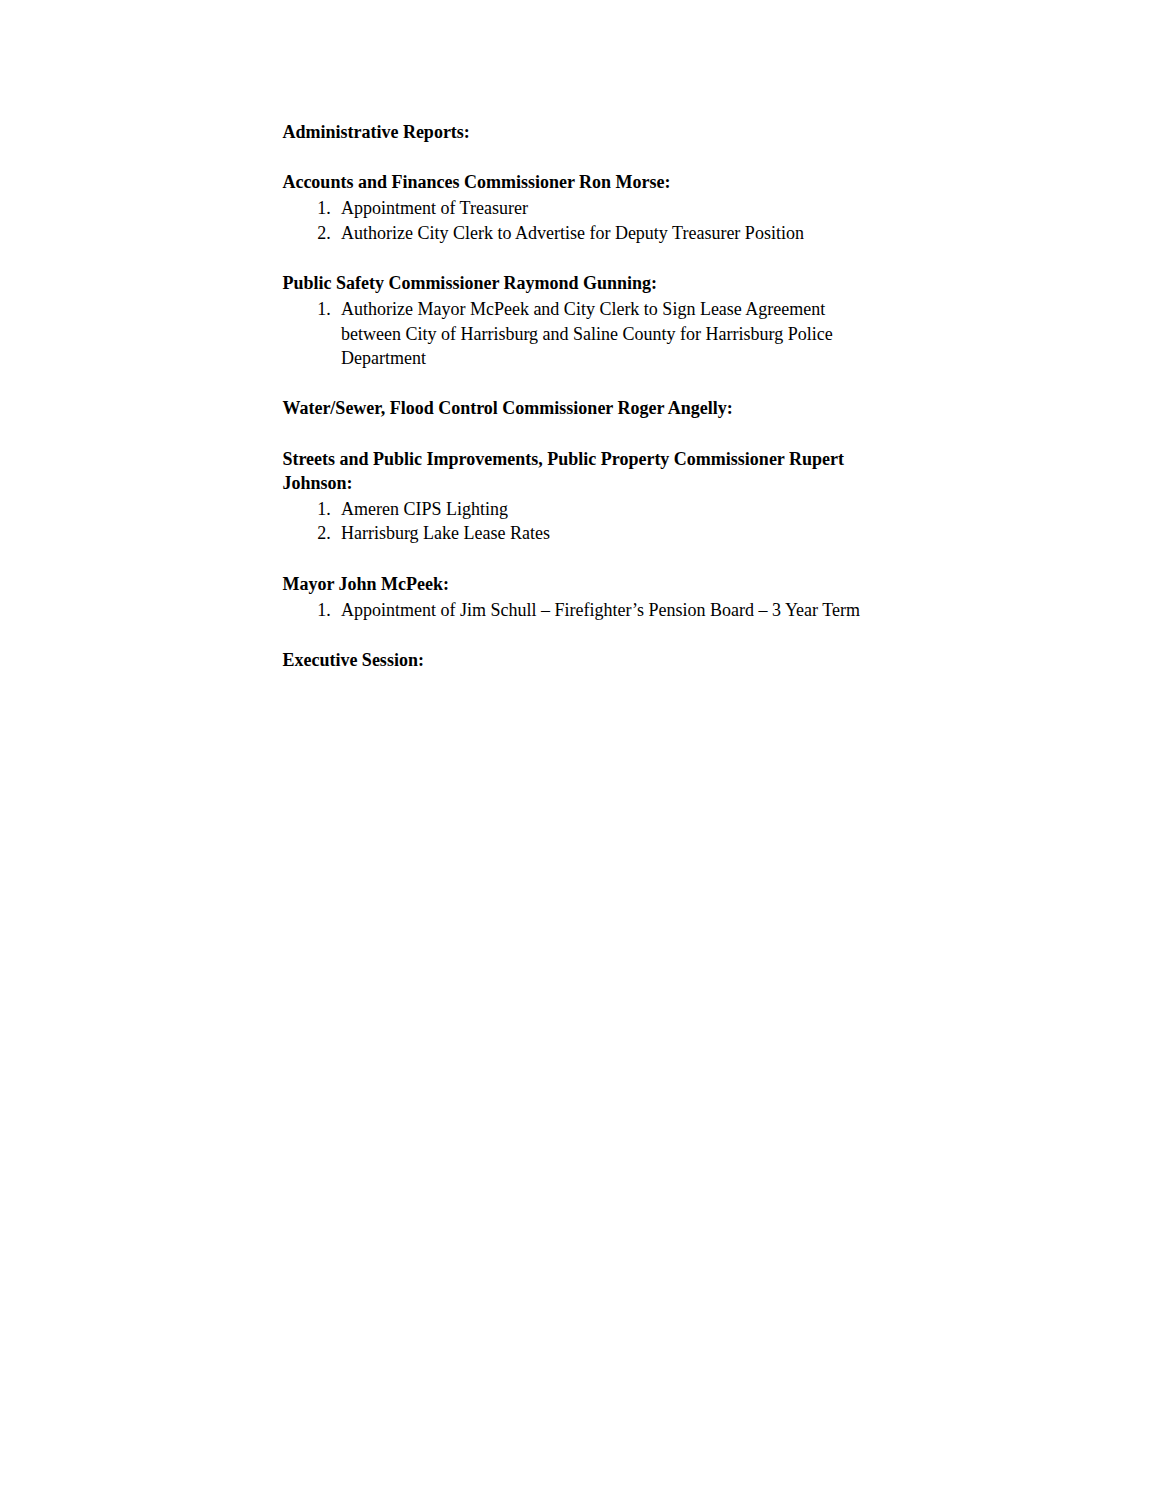Administrative Reports:
Accounts and Finances Commissioner Ron Morse:
Appointment of Treasurer
Authorize City Clerk to Advertise for Deputy Treasurer Position
Public Safety Commissioner Raymond Gunning:
Authorize Mayor McPeek and City Clerk to Sign Lease Agreement between City of Harrisburg and Saline County for Harrisburg Police Department
Water/Sewer, Flood Control Commissioner Roger Angelly:
Streets and Public Improvements, Public Property Commissioner Rupert Johnson:
Ameren CIPS Lighting
Harrisburg Lake Lease Rates
Mayor John McPeek:
Appointment of Jim Schull – Firefighter’s Pension Board – 3 Year Term
Executive Session: